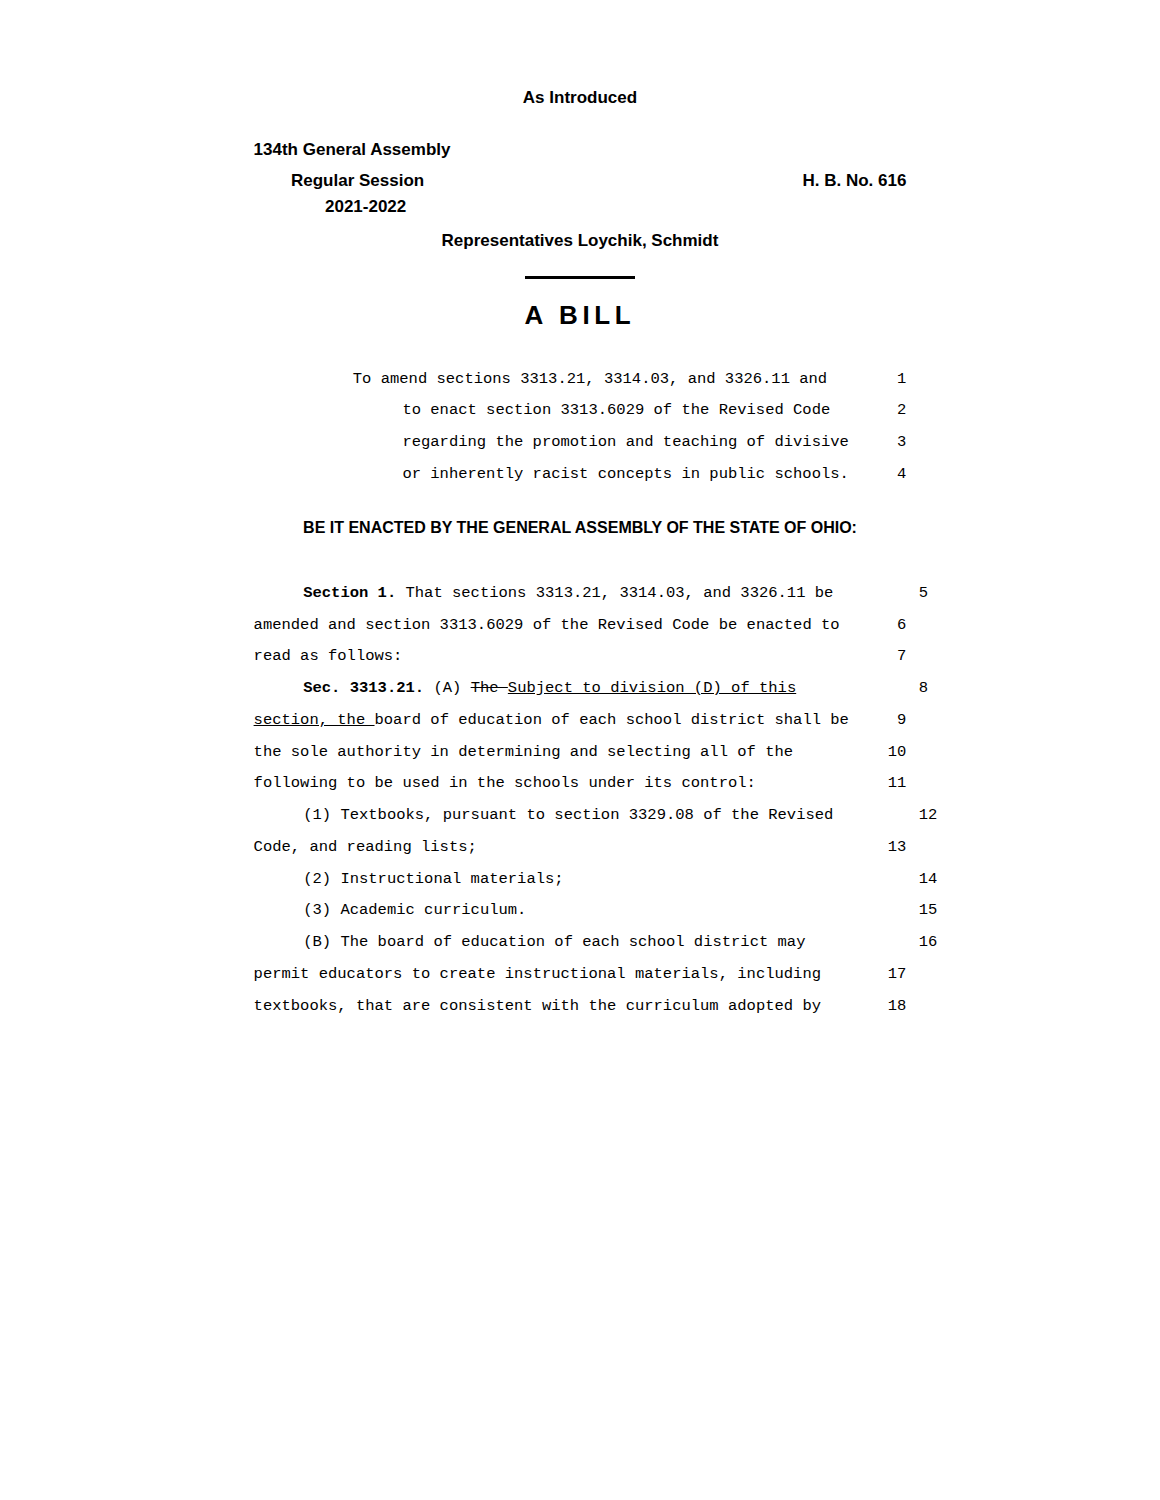As Introduced
134th General Assembly
Regular Session H. B. No. 616
2021-2022
Representatives Loychik, Schmidt
A BILL
To amend sections 3313.21, 3314.03, and 3326.11 and1
to enact section 3313.6029 of the Revised Code2
regarding the promotion and teaching of divisive3
or inherently racist concepts in public schools.4
BE IT ENACTED BY THE GENERAL ASSEMBLY OF THE STATE OF OHIO:
Section 1. That sections 3313.21, 3314.03, and 3326.11 be5
amended and section 3313.6029 of the Revised Code be enacted to6
read as follows:7
Sec. 3313.21. (A) The Subject to division (D) of this 8
section, the board of education of each school district shall be9
the sole authority in determining and selecting all of the10
following to be used in the schools under its control:11
(1) Textbooks, pursuant to section 3329.08 of the Revised12
Code, and reading lists;13
(2) Instructional materials;14
(3) Academic curriculum.15
(B) The board of education of each school district may16
permit educators to create instructional materials, including17
textbooks, that are consistent with the curriculum adopted by18